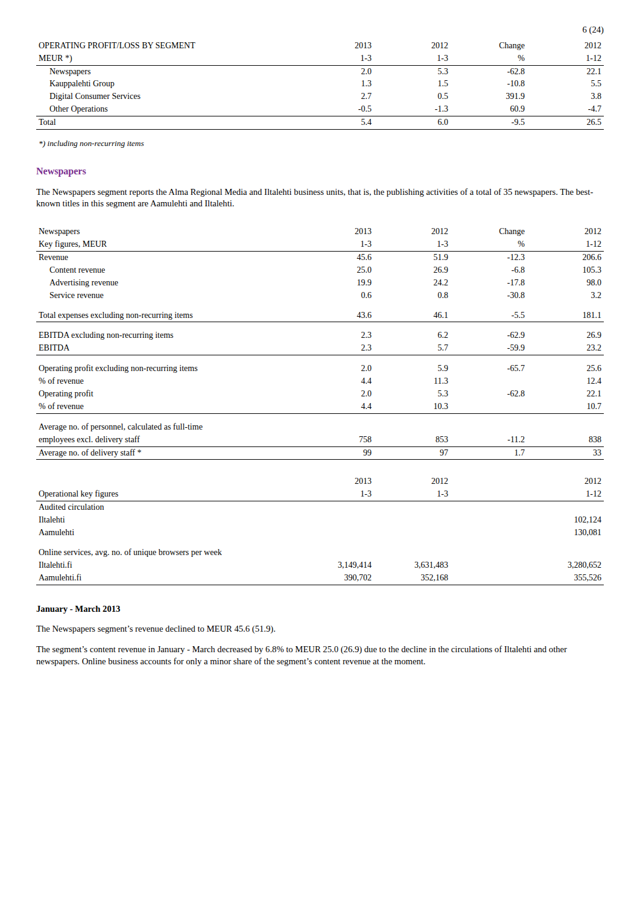6 (24)
| OPERATING PROFIT/LOSS BY SEGMENT | 2013 | 2012 | Change | 2012 |
| MEUR *) | 1-3 | 1-3 | % | 1-12 |
| Newspapers | 2.0 | 5.3 | -62.8 | 22.1 |
| Kauppalehti Group | 1.3 | 1.5 | -10.8 | 5.5 |
| Digital Consumer Services | 2.7 | 0.5 | 391.9 | 3.8 |
| Other Operations | -0.5 | -1.3 | 60.9 | -4.7 |
| Total | 5.4 | 6.0 | -9.5 | 26.5 |
*) including non-recurring items
Newspapers
The Newspapers segment reports the Alma Regional Media and Iltalehti business units, that is, the publishing activities of a total of 35 newspapers. The best-known titles in this segment are Aamulehti and Iltalehti.
| Newspapers | 2013 | 2012 | Change | 2012 |
| Key figures, MEUR | 1-3 | 1-3 | % | 1-12 |
| Revenue | 45.6 | 51.9 | -12.3 | 206.6 |
| Content revenue | 25.0 | 26.9 | -6.8 | 105.3 |
| Advertising revenue | 19.9 | 24.2 | -17.8 | 98.0 |
| Service revenue | 0.6 | 0.8 | -30.8 | 3.2 |
| Total expenses excluding non-recurring items | 43.6 | 46.1 | -5.5 | 181.1 |
| EBITDA excluding non-recurring items | 2.3 | 6.2 | -62.9 | 26.9 |
| EBITDA | 2.3 | 5.7 | -59.9 | 23.2 |
| Operating profit excluding non-recurring items | 2.0 | 5.9 | -65.7 | 25.6 |
| % of revenue | 4.4 | 11.3 | | 12.4 |
| Operating profit | 2.0 | 5.3 | -62.8 | 22.1 |
| % of revenue | 4.4 | 10.3 | | 10.7 |
| Average no. of personnel, calculated as full-time | | | | |
| employees excl. delivery staff | 758 | 853 | -11.2 | 838 |
| Average no. of delivery staff * | 99 | 97 | 1.7 | 33 |
| | 2013 | 2012 | | 2012 |
| Operational key figures | 1-3 | 1-3 | | 1-12 |
| Audited circulation | | | | |
| Iltalehti | | | | 102,124 |
| Aamulehti | | | | 130,081 |
| Online services, avg. no. of unique browsers per week | | | | |
| Iltalehti.fi | 3,149,414 | 3,631,483 | | 3,280,652 |
| Aamulehti.fi | 390,702 | 352,168 | | 355,526 |
January - March 2013
The Newspapers segment’s revenue declined to MEUR 45.6 (51.9).
The segment’s content revenue in January - March decreased by 6.8% to MEUR 25.0 (26.9) due to the decline in the circulations of Iltalehti and other newspapers. Online business accounts for only a minor share of the segment’s content revenue at the moment.